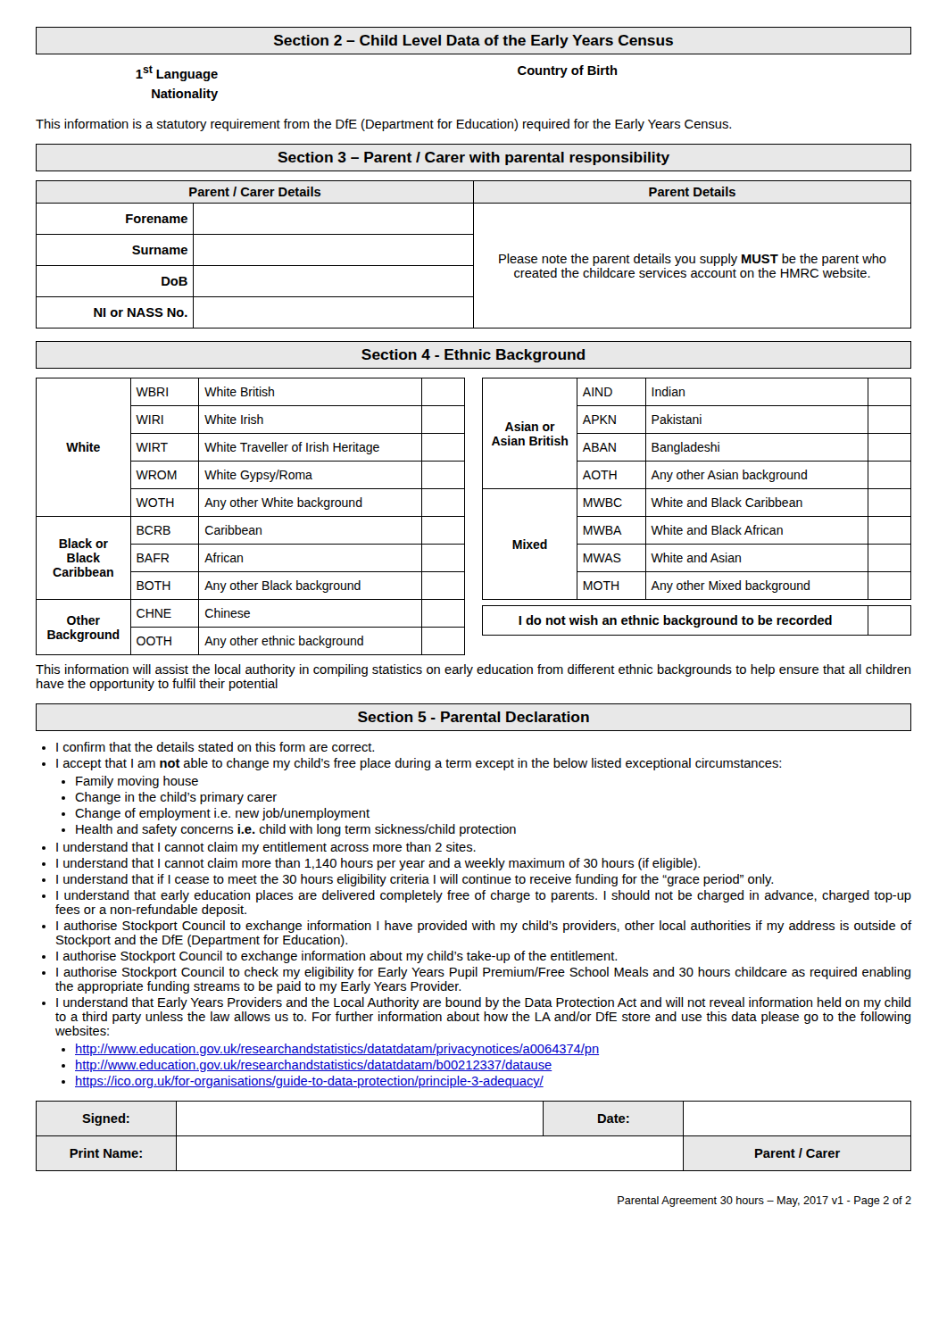Section 2 – Child Level Data of the Early Years Census
| / 1 st Language / / / Nationality / / | | / Country of Birth / / |
This information is a statutory requirement from the DfE (Department for Education) required for the Early Years Census.
Section 3 – Parent / Carer with parental responsibility
| Parent / Carer Details | Parent Details |
| Forename | | Please note the parent details you supply MUST be the parent who created the childcare services account on the HMRC website. |
| Surname | |
| DoB | |
| NI or NASS No. | |
Section 4 - Ethnic Background
| / White / WBRI / White British / / / WIRI / White Irish / / / WIRT / White Traveller of Irish Heritage / / / WROM / White Gypsy/Roma / / / WOTH / Any other White background / / / Black or Black Caribbean / BCRB / Caribbean / / / BAFR / African / / / BOTH / Any other Black background / / / Other Background / CHNE / Chinese / / / OOTH / Any other ethnic background / / | | / Asian or Asian British / AIND / Indian / / / APKN / Pakistani / / / ABAN / Bangladeshi / / / AOTH / Any other Asian background / / / Mixed / MWBC / White and Black Caribbean / / / MWBA / White and Black African / / / MWAS / White and Asian / / / MOTH / Any other Mixed background / / / I do not wish an ethnic background to be recorded / / |
This information will assist the local authority in compiling statistics on early education from different ethnic backgrounds to help ensure that all children have the opportunity to fulfil their potential
Section 5 - Parental Declaration
I confirm that the details stated on this form are correct.
I accept that I am not able to change my child’s free place during a term except in the below listed exceptional circumstances:
Family moving house
Change in the child’s primary carer
Change of employment i.e. new job/unemployment
Health and safety concerns i.e. child with long term sickness/child protection
I understand that I cannot claim my entitlement across more than 2 sites.
I understand that I cannot claim more than 1,140 hours per year and a weekly maximum of 30 hours (if eligible).
I understand that if I cease to meet the 30 hours eligibility criteria I will continue to receive funding for the “grace period” only.
I understand that early education places are delivered completely free of charge to parents. I should not be charged in advance, charged top-up fees or a non-refundable deposit.
I authorise Stockport Council to exchange information I have provided with my child’s providers, other local authorities if my address is outside of Stockport and the DfE (Department for Education).
I authorise Stockport Council to exchange information about my child’s take-up of the entitlement.
I authorise Stockport Council to check my eligibility for Early Years Pupil Premium/Free School Meals and 30 hours childcare as required enabling the appropriate funding streams to be paid to my Early Years Provider.
I understand that Early Years Providers and the Local Authority are bound by the Data Protection Act and will not reveal information held on my child to a third party unless the law allows us to. For further information about how the LA and/or DfE store and use this data please go to the following websites:
http://www.education.gov.uk/researchandstatistics/datatdatam/privacynotices/a0064374/pn
http://www.education.gov.uk/researchandstatistics/datatdatam/b00212337/datause
https://ico.org.uk/for-organisations/guide-to-data-protection/principle-3-adequacy/
| Signed: | | Date: | |
| Print Name: | | Parent / Carer |
Parental Agreement 30 hours – May, 2017 v1 - Page 2 of 2